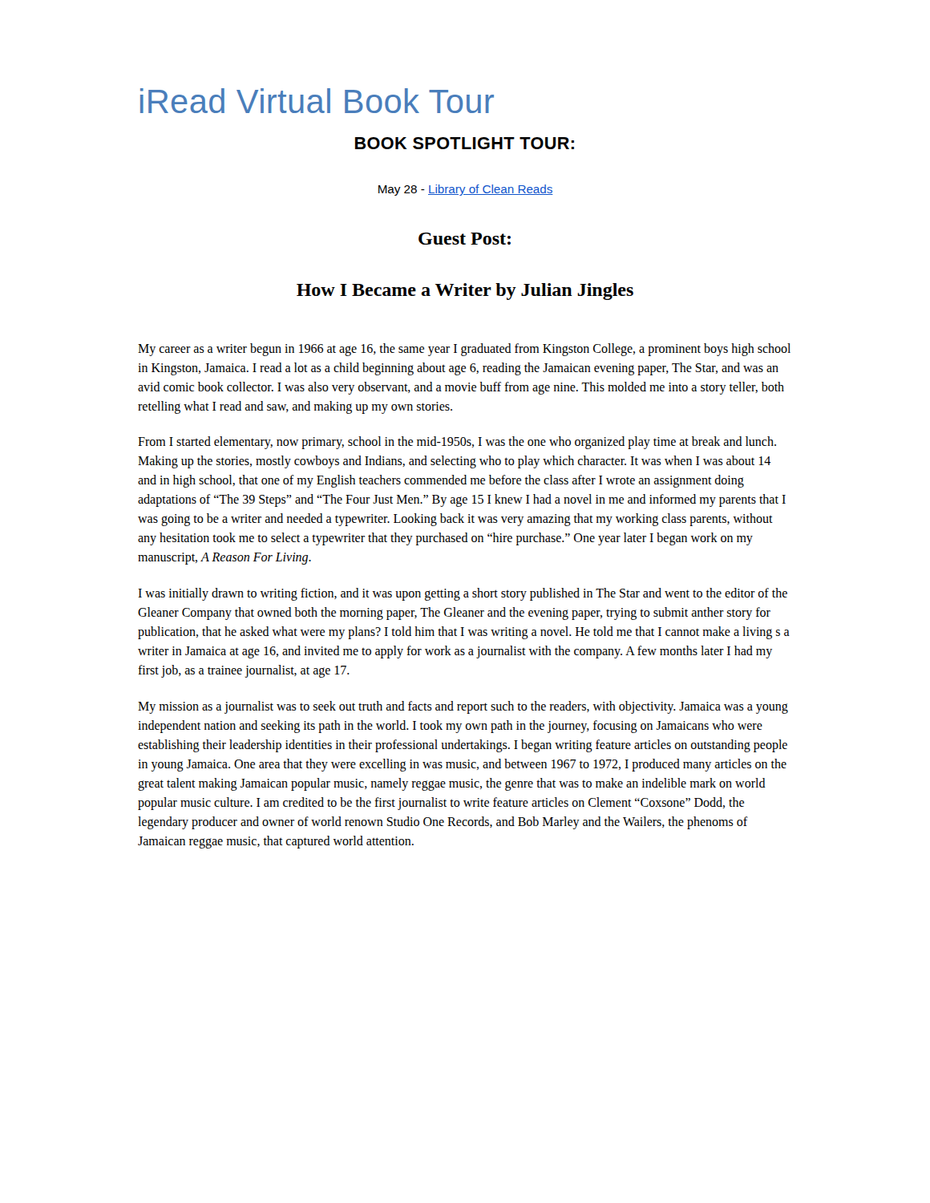iRead Virtual Book Tour
BOOK SPOTLIGHT TOUR:
May 28 - Library of Clean Reads
Guest Post:
How I Became a Writer by Julian Jingles
My career as a writer begun in 1966 at age 16, the same year I graduated from Kingston College, a prominent boys high school in Kingston, Jamaica. I read a lot as a child beginning about age 6, reading the Jamaican evening paper, The Star, and was an avid comic book collector. I was also very observant, and a movie buff from age nine. This molded me into a story teller, both retelling what I read and saw, and making up my own stories.
From I started elementary, now primary, school in the mid-1950s, I was the one who organized play time at break and lunch. Making up the stories, mostly cowboys and Indians, and selecting who to play which character. It was when I was about 14 and in high school, that one of my English teachers commended me before the class after I wrote an assignment doing adaptations of “The 39 Steps” and “The Four Just Men.” By age 15 I knew I had a novel in me and informed my parents that I was going to be a writer and needed a typewriter. Looking back it was very amazing that my working class parents, without any hesitation took me to select a typewriter that they purchased on “hire purchase.” One year later I began work on my manuscript, A Reason For Living.
I was initially drawn to writing fiction, and it was upon getting a short story published in The Star and went to the editor of the Gleaner Company that owned both the morning paper, The Gleaner and the evening paper, trying to submit anther story for publication, that he asked what were my plans? I told him that I was writing a novel. He told me that I cannot make a living s a writer in Jamaica at age 16, and invited me to apply for work as a journalist with the company. A few months later I had my first job, as a trainee journalist, at age 17.
My mission as a journalist was to seek out truth and facts and report such to the readers, with objectivity. Jamaica was a young independent nation and seeking its path in the world. I took my own path in the journey, focusing on Jamaicans who were establishing their leadership identities in their professional undertakings. I began writing feature articles on outstanding people in young Jamaica. One area that they were excelling in was music, and between 1967 to 1972, I produced many articles on the great talent making Jamaican popular music, namely reggae music, the genre that was to make an indelible mark on world popular music culture. I am credited to be the first journalist to write feature articles on Clement “Coxsone” Dodd, the legendary producer and owner of world renown Studio One Records, and Bob Marley and the Wailers, the phenoms of Jamaican reggae music, that captured world attention.